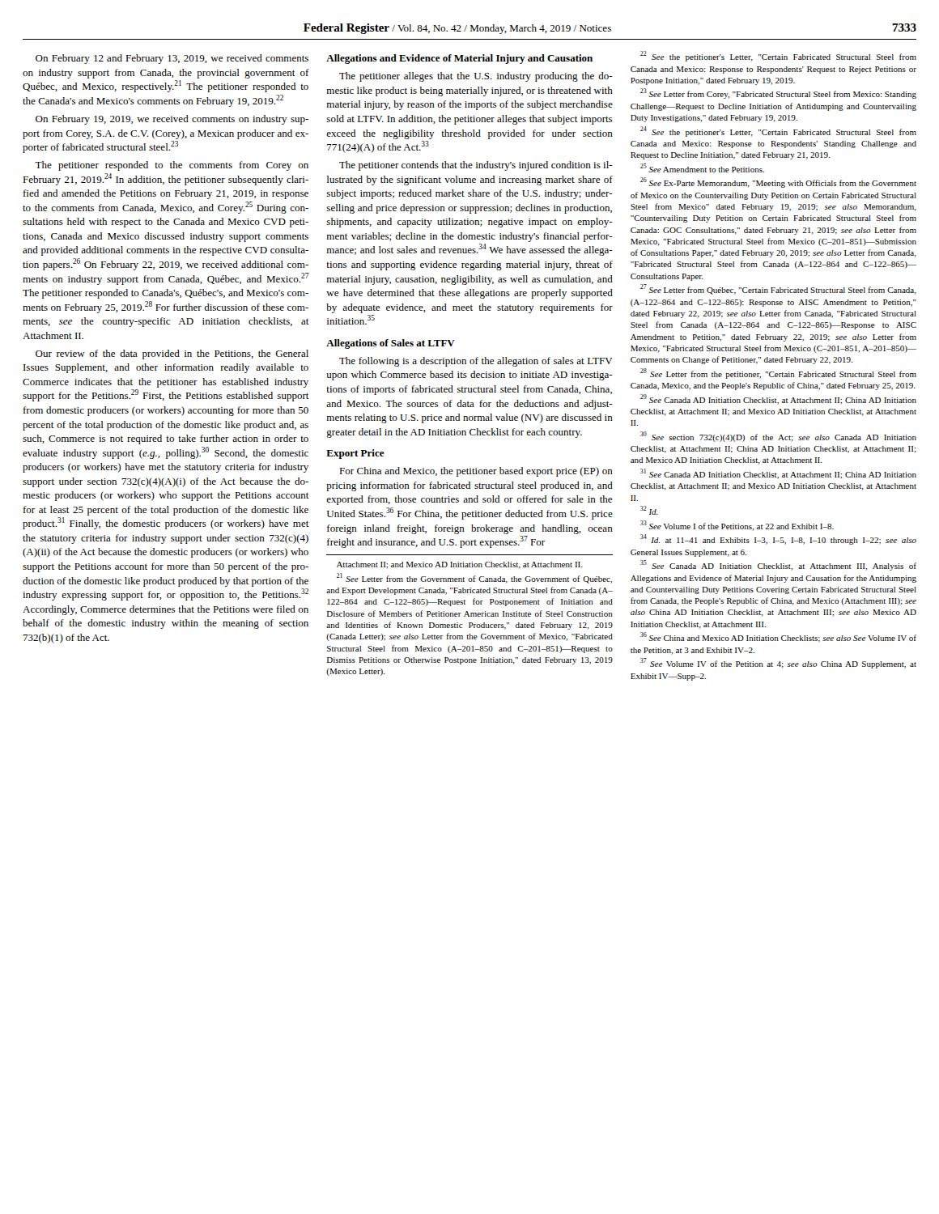Federal Register / Vol. 84, No. 42 / Monday, March 4, 2019 / Notices
7333
On February 12 and February 13, 2019, we received comments on industry support from Canada, the provincial government of Québec, and Mexico, respectively.21 The petitioner responded to the Canada's and Mexico's comments on February 19, 2019.22
On February 19, 2019, we received comments on industry support from Corey, S.A. de C.V. (Corey), a Mexican producer and exporter of fabricated structural steel.23
The petitioner responded to the comments from Corey on February 21, 2019.24 In addition, the petitioner subsequently clarified and amended the Petitions on February 21, 2019, in response to the comments from Canada, Mexico, and Corey.25 During consultations held with respect to the Canada and Mexico CVD petitions, Canada and Mexico discussed industry support comments and provided additional comments in the respective CVD consultation papers.26 On February 22, 2019, we received additional comments on industry support from Canada, Québec, and Mexico.27 The petitioner responded to Canada's, Québec's, and Mexico's comments on February 25, 2019.28 For further discussion of these comments, see the country-specific AD initiation checklists, at Attachment II.
Our review of the data provided in the Petitions, the General Issues Supplement, and other information readily available to Commerce indicates that the petitioner has established industry support for the Petitions.29 First, the Petitions established support from domestic producers (or workers) accounting for more than 50 percent of the total production of the domestic like product and, as such, Commerce is not required to take further action in order to evaluate industry support (e.g., polling).30 Second, the domestic producers (or workers) have met the statutory criteria for industry support under section 732(c)(4)(A)(i) of the Act because the domestic producers (or workers) who support the Petitions account for at least 25 percent of the total production of the domestic like product.31 Finally, the domestic producers (or workers) have met the statutory criteria for industry support under section 732(c)(4)(A)(ii) of the Act because the domestic producers (or workers) who support the Petitions account for more than 50 percent of the production of the domestic like product produced by that portion of the industry expressing support for, or opposition to, the Petitions.32 Accordingly, Commerce determines that the Petitions were filed on behalf of the domestic industry within the meaning of section 732(b)(1) of the Act.
Allegations and Evidence of Material Injury and Causation
The petitioner alleges that the U.S. industry producing the domestic like product is being materially injured, or is threatened with material injury, by reason of the imports of the subject merchandise sold at LTFV. In addition, the petitioner alleges that subject imports exceed the negligibility threshold provided for under section 771(24)(A) of the Act.33
The petitioner contends that the industry's injured condition is illustrated by the significant volume and increasing market share of subject imports; reduced market share of the U.S. industry; underselling and price depression or suppression; declines in production, shipments, and capacity utilization; negative impact on employment variables; decline in the domestic industry's financial performance; and lost sales and revenues.34 We have assessed the allegations and supporting evidence regarding material injury, threat of material injury, causation, negligibility, as well as cumulation, and we have determined that these allegations are properly supported by adequate evidence, and meet the statutory requirements for initiation.35
Allegations of Sales at LTFV
The following is a description of the allegation of sales at LTFV upon which Commerce based its decision to initiate AD investigations of imports of fabricated structural steel from Canada, China, and Mexico. The sources of data for the deductions and adjustments relating to U.S. price and normal value (NV) are discussed in greater detail in the AD Initiation Checklist for each country.
Export Price
For China and Mexico, the petitioner based export price (EP) on pricing information for fabricated structural steel produced in, and exported from, those countries and sold or offered for sale in the United States.36 For China, the petitioner deducted from U.S. price foreign inland freight, foreign brokerage and handling, ocean freight and insurance, and U.S. port expenses.37 For
Attachment II; and Mexico AD Initiation Checklist, at Attachment II.
21 See Letter from the Government of Canada, the Government of Québec, and Export Development Canada, "Fabricated Structural Steel from Canada (A–122–864 and C–122–865)—Request for Postponement of Initiation and Disclosure of Members of Petitioner American Institute of Steel Construction and Identities of Known Domestic Producers," dated February 12, 2019 (Canada Letter); see also Letter from the Government of Mexico, "Fabricated Structural Steel from Mexico (A–201–850 and C–201–851)—Request to Dismiss Petitions or Otherwise Postpone Initiation," dated February 13, 2019 (Mexico Letter).
22 See the petitioner's Letter, "Certain Fabricated Structural Steel from Canada and Mexico: Response to Respondents' Request to Reject Petitions or Postpone Initiation," dated February 19, 2019.
23 See Letter from Corey, "Fabricated Structural Steel from Mexico: Standing Challenge—Request to Decline Initiation of Antidumping and Countervailing Duty Investigations," dated February 19, 2019.
24 See the petitioner's Letter, "Certain Fabricated Structural Steel from Canada and Mexico: Response to Respondents' Standing Challenge and Request to Decline Initiation," dated February 21, 2019.
25 See Amendment to the Petitions.
26 See Ex-Parte Memorandum, "Meeting with Officials from the Government of Mexico on the Countervailing Duty Petition on Certain Fabricated Structural Steel from Mexico" dated February 19, 2019; see also Memorandum, "Countervailing Duty Petition on Certain Fabricated Structural Steel from Canada: GOC Consultations," dated February 21, 2019; see also Letter from Mexico, "Fabricated Structural Steel from Mexico (C–201–851)—Submission of Consultations Paper," dated February 20, 2019; see also Letter from Canada, "Fabricated Structural Steel from Canada (A–122–864 and C–122–865)—Consultations Paper.
27 See Letter from Québec, "Certain Fabricated Structural Steel from Canada, (A–122–864 and C–122–865): Response to AISC Amendment to Petition," dated February 22, 2019; see also Letter from Canada, "Fabricated Structural Steel from Canada (A–122–864 and C–122–865)—Response to AISC Amendment to Petition," dated February 22, 2019; see also Letter from Mexico, "Fabricated Structural Steel from Mexico (C–201–851, A–201–850)—Comments on Change of Petitioner," dated February 22, 2019.
28 See Letter from the petitioner, "Certain Fabricated Structural Steel from Canada, Mexico, and the People's Republic of China," dated February 25, 2019.
29 See Canada AD Initiation Checklist, at Attachment II; China AD Initiation Checklist, at Attachment II; and Mexico AD Initiation Checklist, at Attachment II.
30 See section 732(c)(4)(D) of the Act; see also Canada AD Initiation Checklist, at Attachment II; China AD Initiation Checklist, at Attachment II; and Mexico AD Initiation Checklist, at Attachment II.
31 See Canada AD Initiation Checklist, at Attachment II; China AD Initiation Checklist, at Attachment II; and Mexico AD Initiation Checklist, at Attachment II.
32 Id.
33 See Volume I of the Petitions, at 22 and Exhibit I–8.
34 Id. at 11–41 and Exhibits I–3, I–5, I–8, I–10 through I–22; see also General Issues Supplement, at 6.
35 See Canada AD Initiation Checklist, at Attachment III, Analysis of Allegations and Evidence of Material Injury and Causation for the Antidumping and Countervailing Duty Petitions Covering Certain Fabricated Structural Steel from Canada, the People's Republic of China, and Mexico (Attachment III); see also China AD Initiation Checklist, at Attachment III; see also Mexico AD Initiation Checklist, at Attachment III.
36 See China and Mexico AD Initiation Checklists; see also See Volume IV of the Petition, at 3 and Exhibit IV–2.
37 See Volume IV of the Petition at 4; see also China AD Supplement, at Exhibit IV—Supp–2.